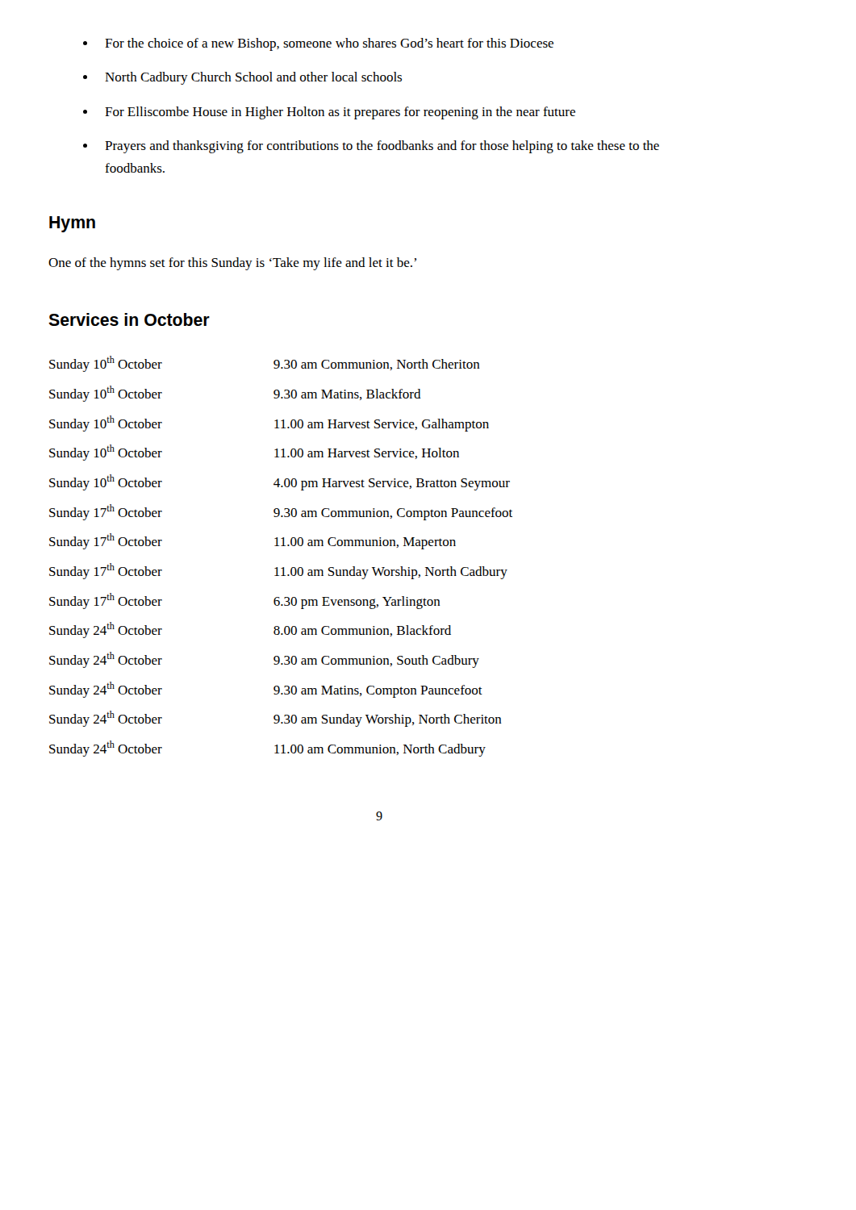For the choice of a new Bishop, someone who shares God’s heart for this Diocese
North Cadbury Church School and other local schools
For Elliscombe House in Higher Holton as it prepares for reopening in the near future
Prayers and thanksgiving for contributions to the foodbanks and for those helping to take these to the foodbanks.
Hymn
One of the hymns set for this Sunday is ‘Take my life and let it be.’
Services in October
| Sunday 10 th October | 9.30 am Communion, North Cheriton |
| Sunday 10 th October | 9.30 am Matins, Blackford |
| Sunday 10 th October | 11.00 am Harvest Service, Galhampton |
| Sunday 10 th October | 11.00 am Harvest Service, Holton |
| Sunday 10 th October | 4.00 pm Harvest Service, Bratton Seymour |
| Sunday 17 th October | 9.30 am Communion, Compton Pauncefoot |
| Sunday 17 th October | 11.00 am Communion, Maperton |
| Sunday 17 th October | 11.00 am Sunday Worship, North Cadbury |
| Sunday 17 th October | 6.30 pm Evensong, Yarlington |
| Sunday 24 th October | 8.00 am Communion, Blackford |
| Sunday 24 th October | 9.30 am Communion, South Cadbury |
| Sunday 24 th October | 9.30 am Matins, Compton Pauncefoot |
| Sunday 24 th October | 9.30 am Sunday Worship, North Cheriton |
| Sunday 24 th October | 11.00 am Communion, North Cadbury |
9